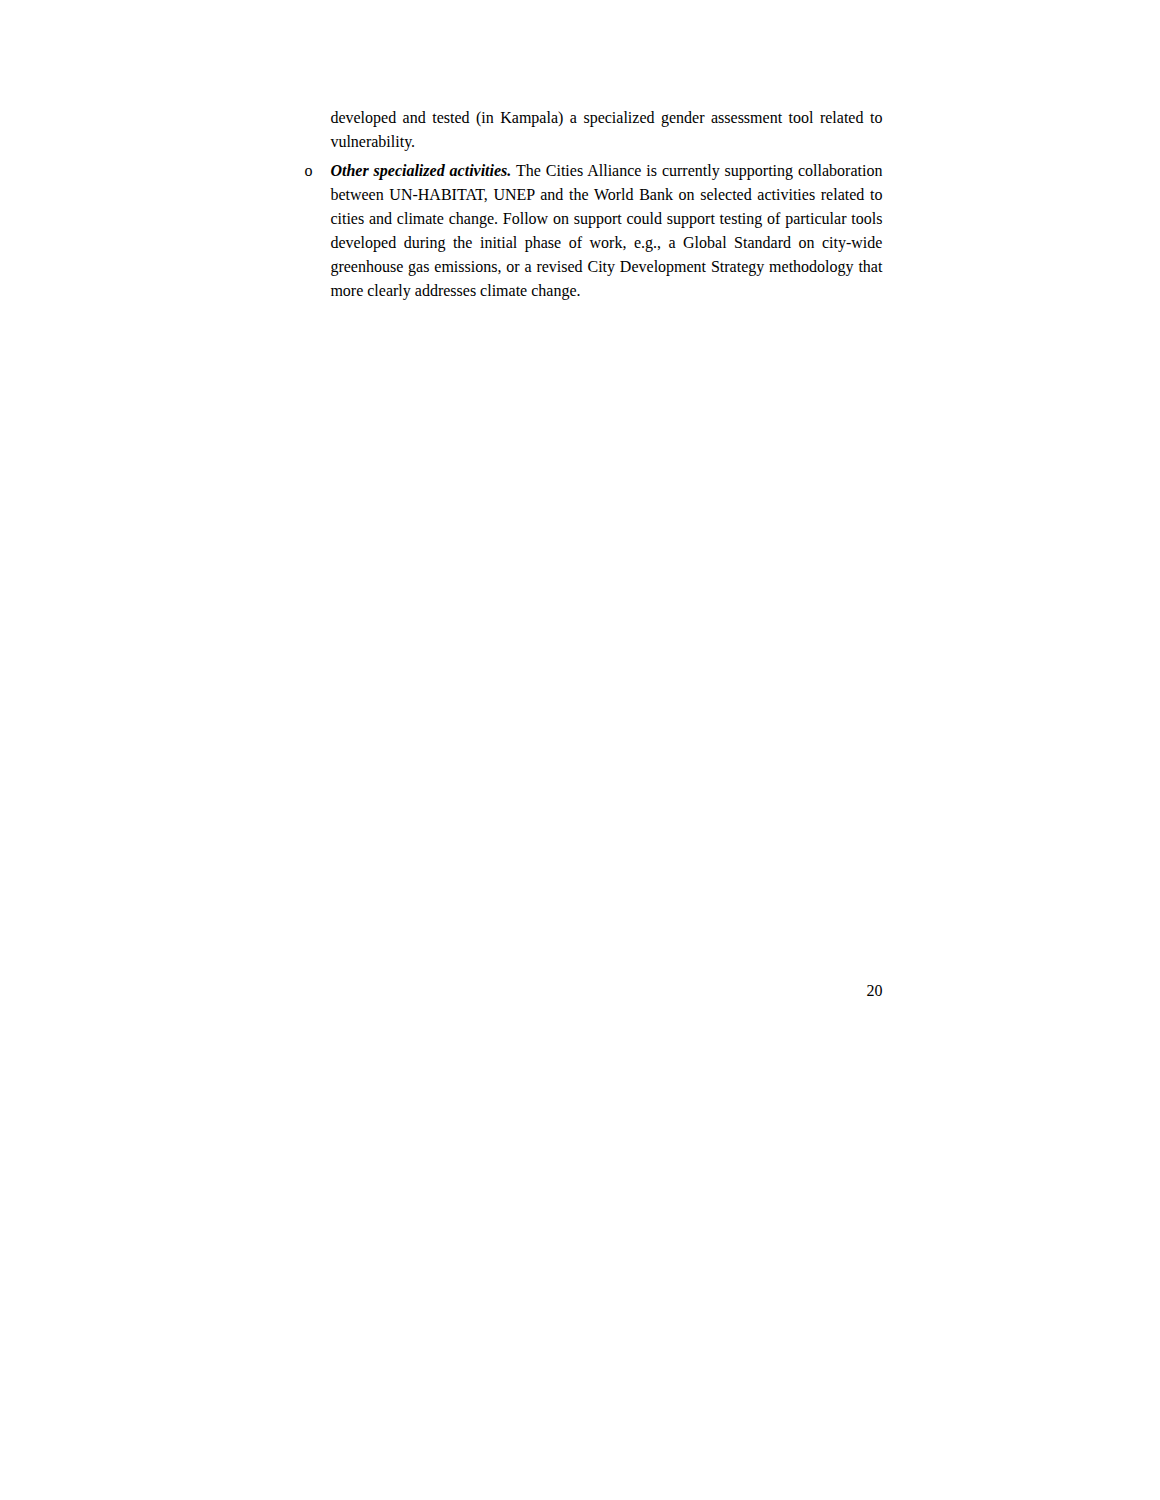developed and tested (in Kampala) a specialized gender assessment tool related to vulnerability.
Other specialized activities. The Cities Alliance is currently supporting collaboration between UN-HABITAT, UNEP and the World Bank on selected activities related to cities and climate change. Follow on support could support testing of particular tools developed during the initial phase of work, e.g., a Global Standard on city-wide greenhouse gas emissions, or a revised City Development Strategy methodology that more clearly addresses climate change.
20